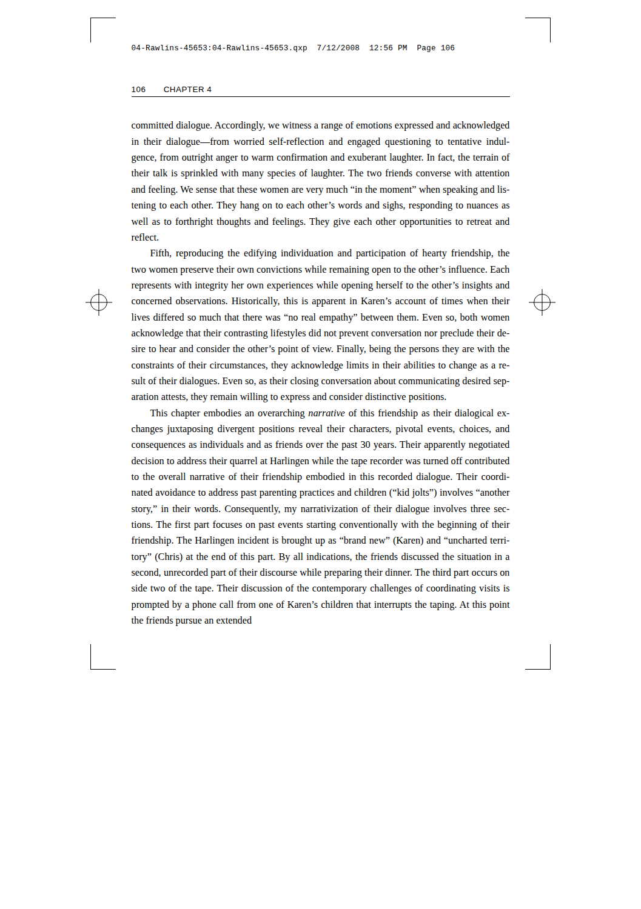04-Rawlins-45653:04-Rawlins-45653.qxp 7/12/2008 12:56 PM Page 106
106 CHAPTER 4
committed dialogue. Accordingly, we witness a range of emotions expressed and acknowledged in their dialogue—from worried self-reflection and engaged questioning to tentative indulgence, from outright anger to warm confirmation and exuberant laughter. In fact, the terrain of their talk is sprinkled with many species of laughter. The two friends converse with attention and feeling. We sense that these women are very much “in the moment” when speaking and listening to each other. They hang on to each other’s words and sighs, responding to nuances as well as to forthright thoughts and feelings. They give each other opportunities to retreat and reflect.
Fifth, reproducing the edifying individuation and participation of hearty friendship, the two women preserve their own convictions while remaining open to the other’s influence. Each represents with integrity her own experiences while opening herself to the other’s insights and concerned observations. Historically, this is apparent in Karen’s account of times when their lives differed so much that there was “no real empathy” between them. Even so, both women acknowledge that their contrasting lifestyles did not prevent conversation nor preclude their desire to hear and consider the other’s point of view. Finally, being the persons they are with the constraints of their circumstances, they acknowledge limits in their abilities to change as a result of their dialogues. Even so, as their closing conversation about communicating desired separation attests, they remain willing to express and consider distinctive positions.
This chapter embodies an overarching narrative of this friendship as their dialogical exchanges juxtaposing divergent positions reveal their characters, pivotal events, choices, and consequences as individuals and as friends over the past 30 years. Their apparently negotiated decision to address their quarrel at Harlingen while the tape recorder was turned off contributed to the overall narrative of their friendship embodied in this recorded dialogue. Their coordinated avoidance to address past parenting practices and children (“kid jolts”) involves “another story,” in their words. Consequently, my narrativization of their dialogue involves three sections. The first part focuses on past events starting conventionally with the beginning of their friendship. The Harlingen incident is brought up as “brand new” (Karen) and “uncharted territory” (Chris) at the end of this part. By all indications, the friends discussed the situation in a second, unrecorded part of their discourse while preparing their dinner. The third part occurs on side two of the tape. Their discussion of the contemporary challenges of coordinating visits is prompted by a phone call from one of Karen’s children that interrupts the taping. At this point the friends pursue an extended